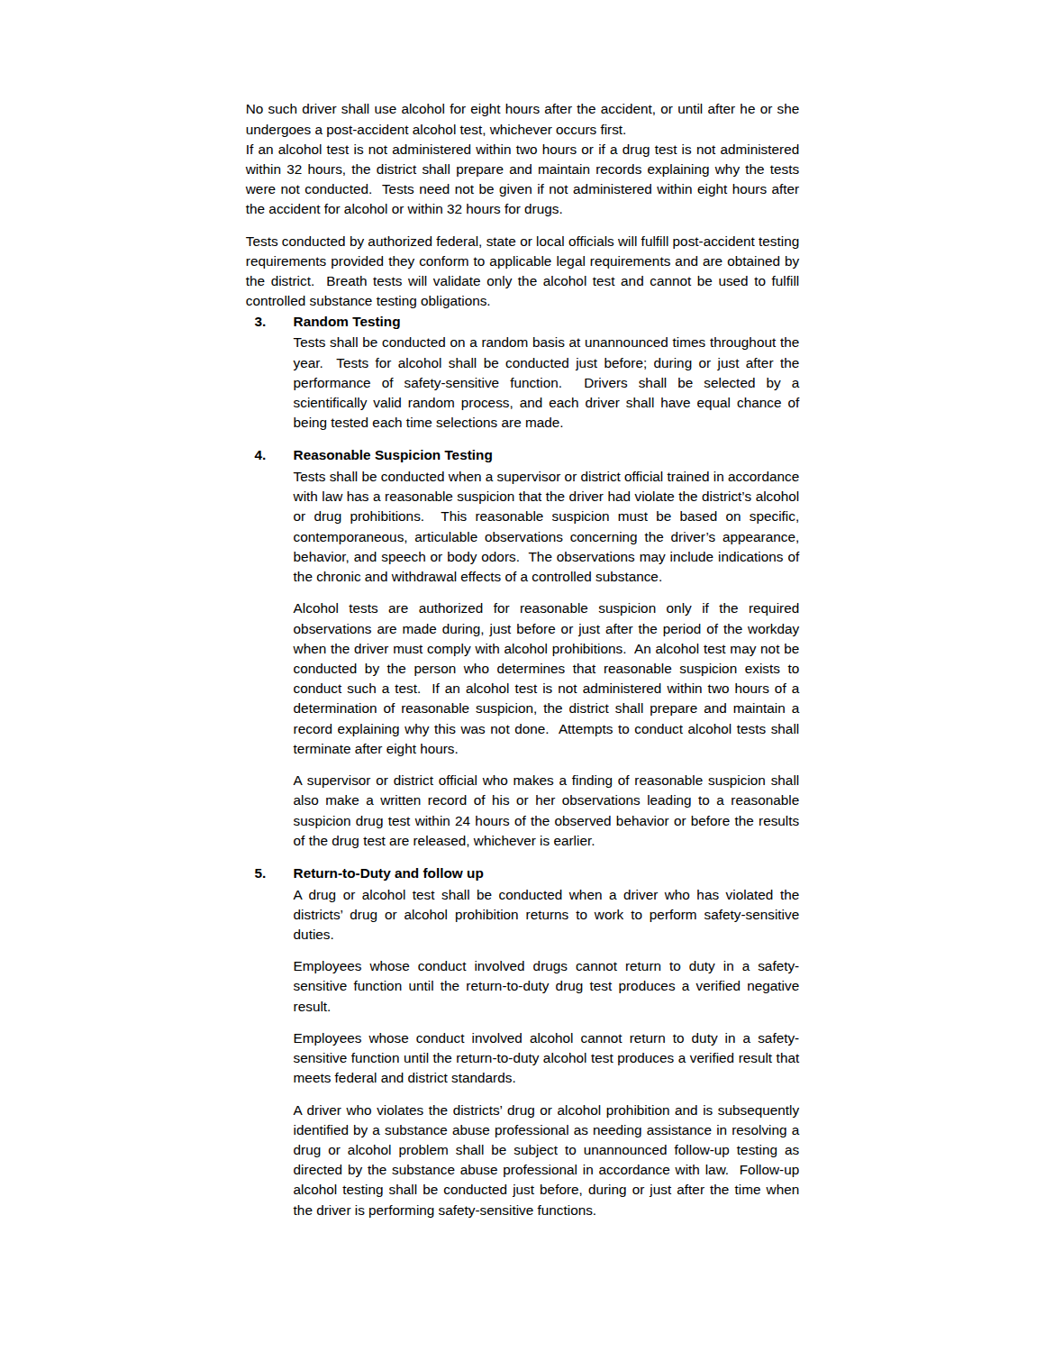No such driver shall use alcohol for eight hours after the accident, or until after he or she undergoes a post-accident alcohol test, whichever occurs first.
If an alcohol test is not administered within two hours or if a drug test is not administered within 32 hours, the district shall prepare and maintain records explaining why the tests were not conducted. Tests need not be given if not administered within eight hours after the accident for alcohol or within 32 hours for drugs.
Tests conducted by authorized federal, state or local officials will fulfill post-accident testing requirements provided they conform to applicable legal requirements and are obtained by the district. Breath tests will validate only the alcohol test and cannot be used to fulfill controlled substance testing obligations.
Random Testing
Tests shall be conducted on a random basis at unannounced times throughout the year. Tests for alcohol shall be conducted just before; during or just after the performance of safety-sensitive function. Drivers shall be selected by a scientifically valid random process, and each driver shall have equal chance of being tested each time selections are made.
Reasonable Suspicion Testing
Tests shall be conducted when a supervisor or district official trained in accordance with law has a reasonable suspicion that the driver had violate the district’s alcohol or drug prohibitions. This reasonable suspicion must be based on specific, contemporaneous, articulable observations concerning the driver’s appearance, behavior, and speech or body odors. The observations may include indications of the chronic and withdrawal effects of a controlled substance.
Alcohol tests are authorized for reasonable suspicion only if the required observations are made during, just before or just after the period of the workday when the driver must comply with alcohol prohibitions. An alcohol test may not be conducted by the person who determines that reasonable suspicion exists to conduct such a test. If an alcohol test is not administered within two hours of a determination of reasonable suspicion, the district shall prepare and maintain a record explaining why this was not done. Attempts to conduct alcohol tests shall terminate after eight hours.
A supervisor or district official who makes a finding of reasonable suspicion shall also make a written record of his or her observations leading to a reasonable suspicion drug test within 24 hours of the observed behavior or before the results of the drug test are released, whichever is earlier.
Return-to-Duty and follow up
A drug or alcohol test shall be conducted when a driver who has violated the districts’ drug or alcohol prohibition returns to work to perform safety-sensitive duties.
Employees whose conduct involved drugs cannot return to duty in a safety-sensitive function until the return-to-duty drug test produces a verified negative result.
Employees whose conduct involved alcohol cannot return to duty in a safety-sensitive function until the return-to-duty alcohol test produces a verified result that meets federal and district standards.
A driver who violates the districts’ drug or alcohol prohibition and is subsequently identified by a substance abuse professional as needing assistance in resolving a drug or alcohol problem shall be subject to unannounced follow-up testing as directed by the substance abuse professional in accordance with law. Follow-up alcohol testing shall be conducted just before, during or just after the time when the driver is performing safety-sensitive functions.